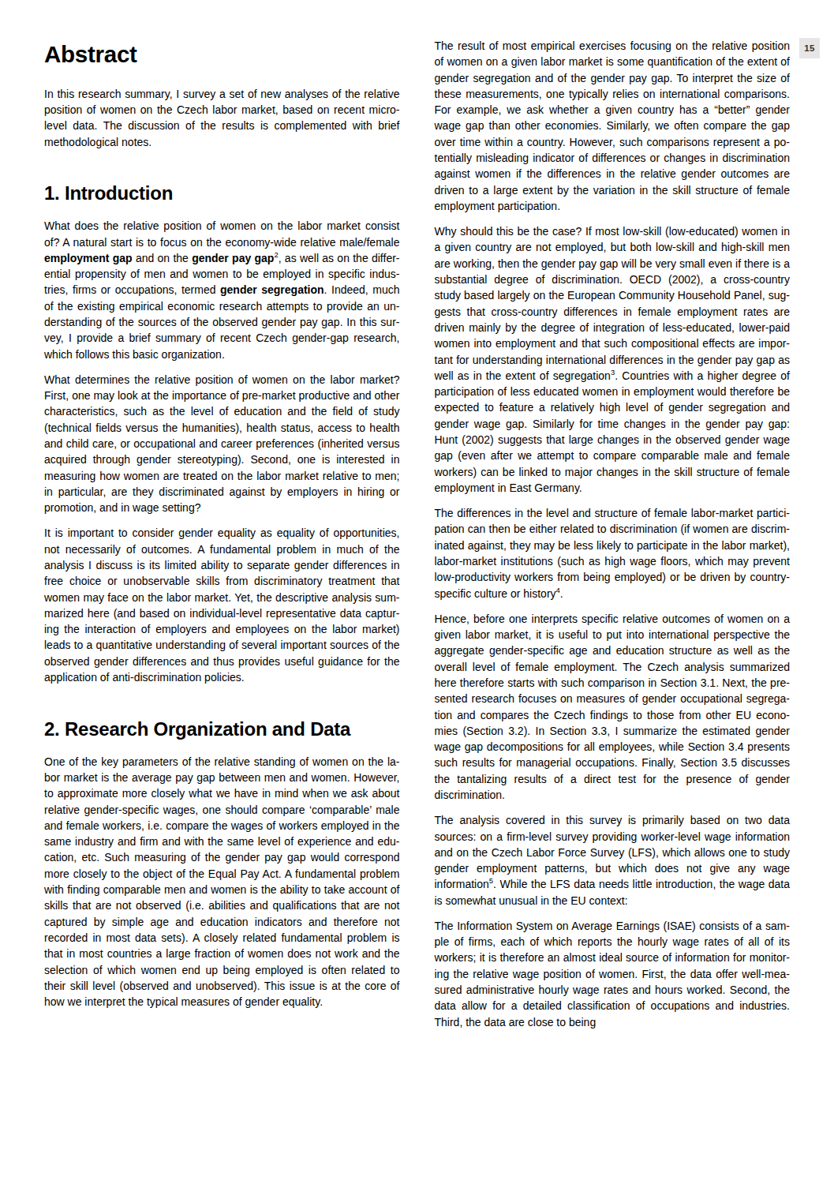15
Abstract
In this research summary, I survey a set of new analyses of the relative position of women on the Czech labor market, based on recent micro-level data. The discussion of the results is complemented with brief methodological notes.
1. Introduction
What does the relative position of women on the labor market consist of? A natural start is to focus on the economy-wide relative male/female employment gap and on the gender pay gap2, as well as on the differential propensity of men and women to be employed in specific industries, firms or occupations, termed gender segregation. Indeed, much of the existing empirical economic research attempts to provide an understanding of the sources of the observed gender pay gap. In this survey, I provide a brief summary of recent Czech gender-gap research, which follows this basic organization.
What determines the relative position of women on the labor market? First, one may look at the importance of pre-market productive and other characteristics, such as the level of education and the field of study (technical fields versus the humanities), health status, access to health and child care, or occupational and career preferences (inherited versus acquired through gender stereotyping). Second, one is interested in measuring how women are treated on the labor market relative to men; in particular, are they discriminated against by employers in hiring or promotion, and in wage setting?
It is important to consider gender equality as equality of opportunities, not necessarily of outcomes. A fundamental problem in much of the analysis I discuss is its limited ability to separate gender differences in free choice or unobservable skills from discriminatory treatment that women may face on the labor market. Yet, the descriptive analysis summarized here (and based on individual-level representative data capturing the interaction of employers and employees on the labor market) leads to a quantitative understanding of several important sources of the observed gender differences and thus provides useful guidance for the application of anti-discrimination policies.
2. Research Organization and Data
One of the key parameters of the relative standing of women on the labor market is the average pay gap between men and women. However, to approximate more closely what we have in mind when we ask about relative gender-specific wages, one should compare ‘comparable’ male and female workers, i.e. compare the wages of workers employed in the same industry and firm and with the same level of experience and education, etc. Such measuring of the gender pay gap would correspond more closely to the object of the Equal Pay Act. A fundamental problem with finding comparable men and women is the ability to take account of skills that are not observed (i.e. abilities and qualifications that are not captured by simple age and education indicators and therefore not recorded in most data sets). A closely related fundamental problem is that in most countries a large fraction of women does not work and the selection of which women end up being employed is often related to their skill level (observed and unobserved). This issue is at the core of how we interpret the typical measures of gender equality.
The result of most empirical exercises focusing on the relative position of women on a given labor market is some quantification of the extent of gender segregation and of the gender pay gap. To interpret the size of these measurements, one typically relies on international comparisons. For example, we ask whether a given country has a “better” gender wage gap than other economies. Similarly, we often compare the gap over time within a country. However, such comparisons represent a potentially misleading indicator of differences or changes in discrimination against women if the differences in the relative gender outcomes are driven to a large extent by the variation in the skill structure of female employment participation.
Why should this be the case? If most low-skill (low-educated) women in a given country are not employed, but both low-skill and high-skill men are working, then the gender pay gap will be very small even if there is a substantial degree of discrimination. OECD (2002), a cross-country study based largely on the European Community Household Panel, suggests that cross-country differences in female employment rates are driven mainly by the degree of integration of less-educated, lower-paid women into employment and that such compositional effects are important for understanding international differences in the gender pay gap as well as in the extent of segregation3. Countries with a higher degree of participation of less educated women in employment would therefore be expected to feature a relatively high level of gender segregation and gender wage gap. Similarly for time changes in the gender pay gap: Hunt (2002) suggests that large changes in the observed gender wage gap (even after we attempt to compare comparable male and female workers) can be linked to major changes in the skill structure of female employment in East Germany.
The differences in the level and structure of female labor-market participation can then be either related to discrimination (if women are discriminated against, they may be less likely to participate in the labor market), labor-market institutions (such as high wage floors, which may prevent low-productivity workers from being employed) or be driven by country-specific culture or history4.
Hence, before one interprets specific relative outcomes of women on a given labor market, it is useful to put into international perspective the aggregate gender-specific age and education structure as well as the overall level of female employment. The Czech analysis summarized here therefore starts with such comparison in Section 3.1. Next, the presented research focuses on measures of gender occupational segregation and compares the Czech findings to those from other EU economies (Section 3.2). In Section 3.3, I summarize the estimated gender wage gap decompositions for all employees, while Section 3.4 presents such results for managerial occupations. Finally, Section 3.5 discusses the tantalizing results of a direct test for the presence of gender discrimination.
The analysis covered in this survey is primarily based on two data sources: on a firm-level survey providing worker-level wage information and on the Czech Labor Force Survey (LFS), which allows one to study gender employment patterns, but which does not give any wage information5. While the LFS data needs little introduction, the wage data is somewhat unusual in the EU context:
The Information System on Average Earnings (ISAE) consists of a sample of firms, each of which reports the hourly wage rates of all of its workers; it is therefore an almost ideal source of information for monitoring the relative wage position of women. First, the data offer well-measured administrative hourly wage rates and hours worked. Second, the data allow for a detailed classification of occupations and industries. Third, the data are close to being